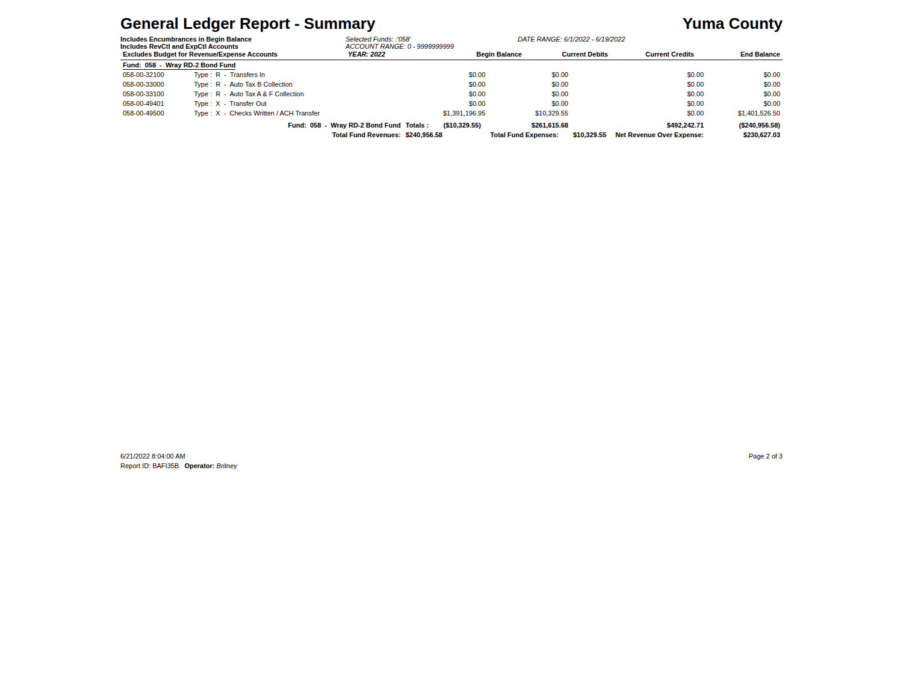General Ledger Report - Summary
Yuma County
| Includes Encumbrances in Begin Balance | Selected Funds: :'058' | DATE RANGE: 6/1/2022 - 6/19/2022 |
| Includes RevCtl and ExpCtl Accounts | ACCOUNT RANGE: 0 - 9999999999 | |
| Excludes Budget for Revenue/Expense Accounts | YEAR: 2022 | Begin Balance | Current Debits | Current Credits | End Balance |
| Fund: 058 - Wray RD-2 Bond Fund |
| 058-00-32100 | Type : R - Transfers In | $0.00 | $0.00 | $0.00 | $0.00 |
| 058-00-33000 | Type : R - Auto Tax B Collection | $0.00 | $0.00 | $0.00 | $0.00 |
| 058-00-33100 | Type : R - Auto Tax A & F Collection | $0.00 | $0.00 | $0.00 | $0.00 |
| 058-00-49401 | Type : X - Transfer Out | $0.00 | $0.00 | $0.00 | $0.00 |
| 058-00-49500 | Type : X - Checks Written / ACH Transfer | $1,391,196.95 | $10,329.55 | $0.00 | $1,401,526.50 |
| Fund: 058 - Wray RD-2 Bond Fund | Totals : ($10,329.55) | $261,615.68 | $492,242.71 | ($240,956.58) |
| Total Fund Revenues: | $240,956.58 | Total Fund Expenses: | $10,329.55 Net Revenue Over Expense: | $230,627.03 |
Page 2 of 3
6/21/2022 8:04:00 AM
Report ID: BAFI35B Operator: Britney